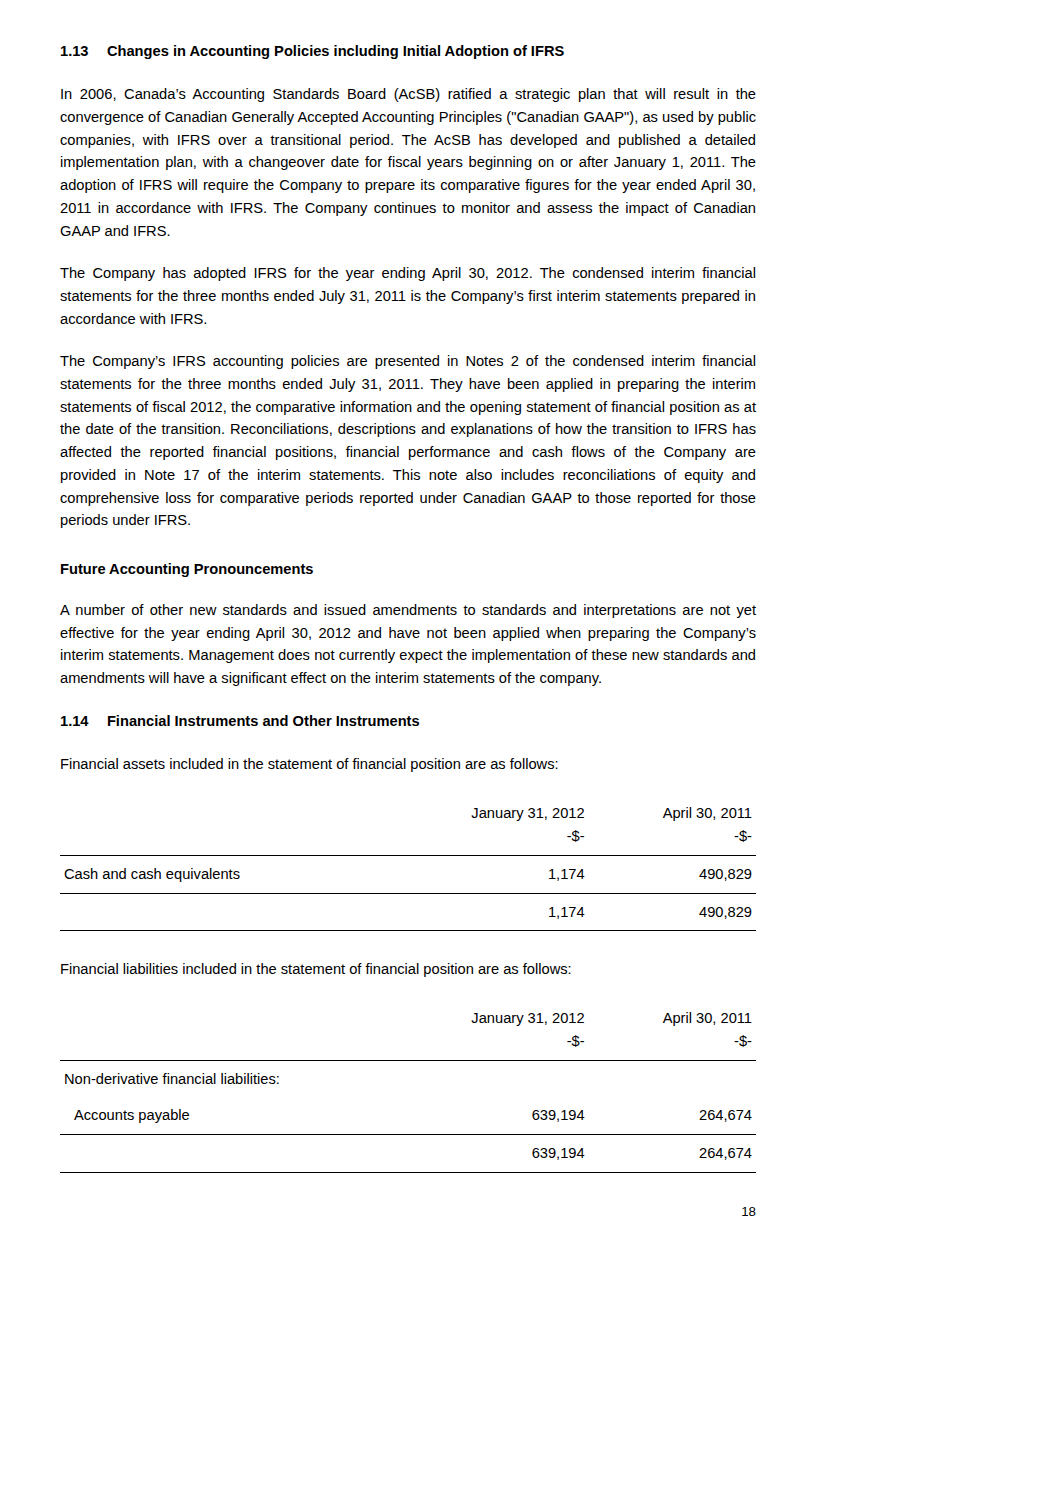1.13 Changes in Accounting Policies including Initial Adoption of IFRS
In 2006, Canada’s Accounting Standards Board (AcSB) ratified a strategic plan that will result in the convergence of Canadian Generally Accepted Accounting Principles ("Canadian GAAP"), as used by public companies, with IFRS over a transitional period. The AcSB has developed and published a detailed implementation plan, with a changeover date for fiscal years beginning on or after January 1, 2011. The adoption of IFRS will require the Company to prepare its comparative figures for the year ended April 30, 2011 in accordance with IFRS. The Company continues to monitor and assess the impact of Canadian GAAP and IFRS.
The Company has adopted IFRS for the year ending April 30, 2012. The condensed interim financial statements for the three months ended July 31, 2011 is the Company’s first interim statements prepared in accordance with IFRS.
The Company’s IFRS accounting policies are presented in Notes 2 of the condensed interim financial statements for the three months ended July 31, 2011. They have been applied in preparing the interim statements of fiscal 2012, the comparative information and the opening statement of financial position as at the date of the transition. Reconciliations, descriptions and explanations of how the transition to IFRS has affected the reported financial positions, financial performance and cash flows of the Company are provided in Note 17 of the interim statements. This note also includes reconciliations of equity and comprehensive loss for comparative periods reported under Canadian GAAP to those reported for those periods under IFRS.
Future Accounting Pronouncements
A number of other new standards and issued amendments to standards and interpretations are not yet effective for the year ending April 30, 2012 and have not been applied when preparing the Company’s interim statements. Management does not currently expect the implementation of these new standards and amendments will have a significant effect on the interim statements of the company.
1.14 Financial Instruments and Other Instruments
Financial assets included in the statement of financial position are as follows:
| | January 31, 2012 -$- | April 30, 2011 -$- |
| --- | --- | --- |
| Cash and cash equivalents | 1,174 | 490,829 |
| | 1,174 | 490,829 |
Financial liabilities included in the statement of financial position are as follows:
| | January 31, 2012 -$- | April 30, 2011 -$- |
| --- | --- | --- |
| Non-derivative financial liabilities: | | |
| Accounts payable | 639,194 | 264,674 |
| | 639,194 | 264,674 |
18